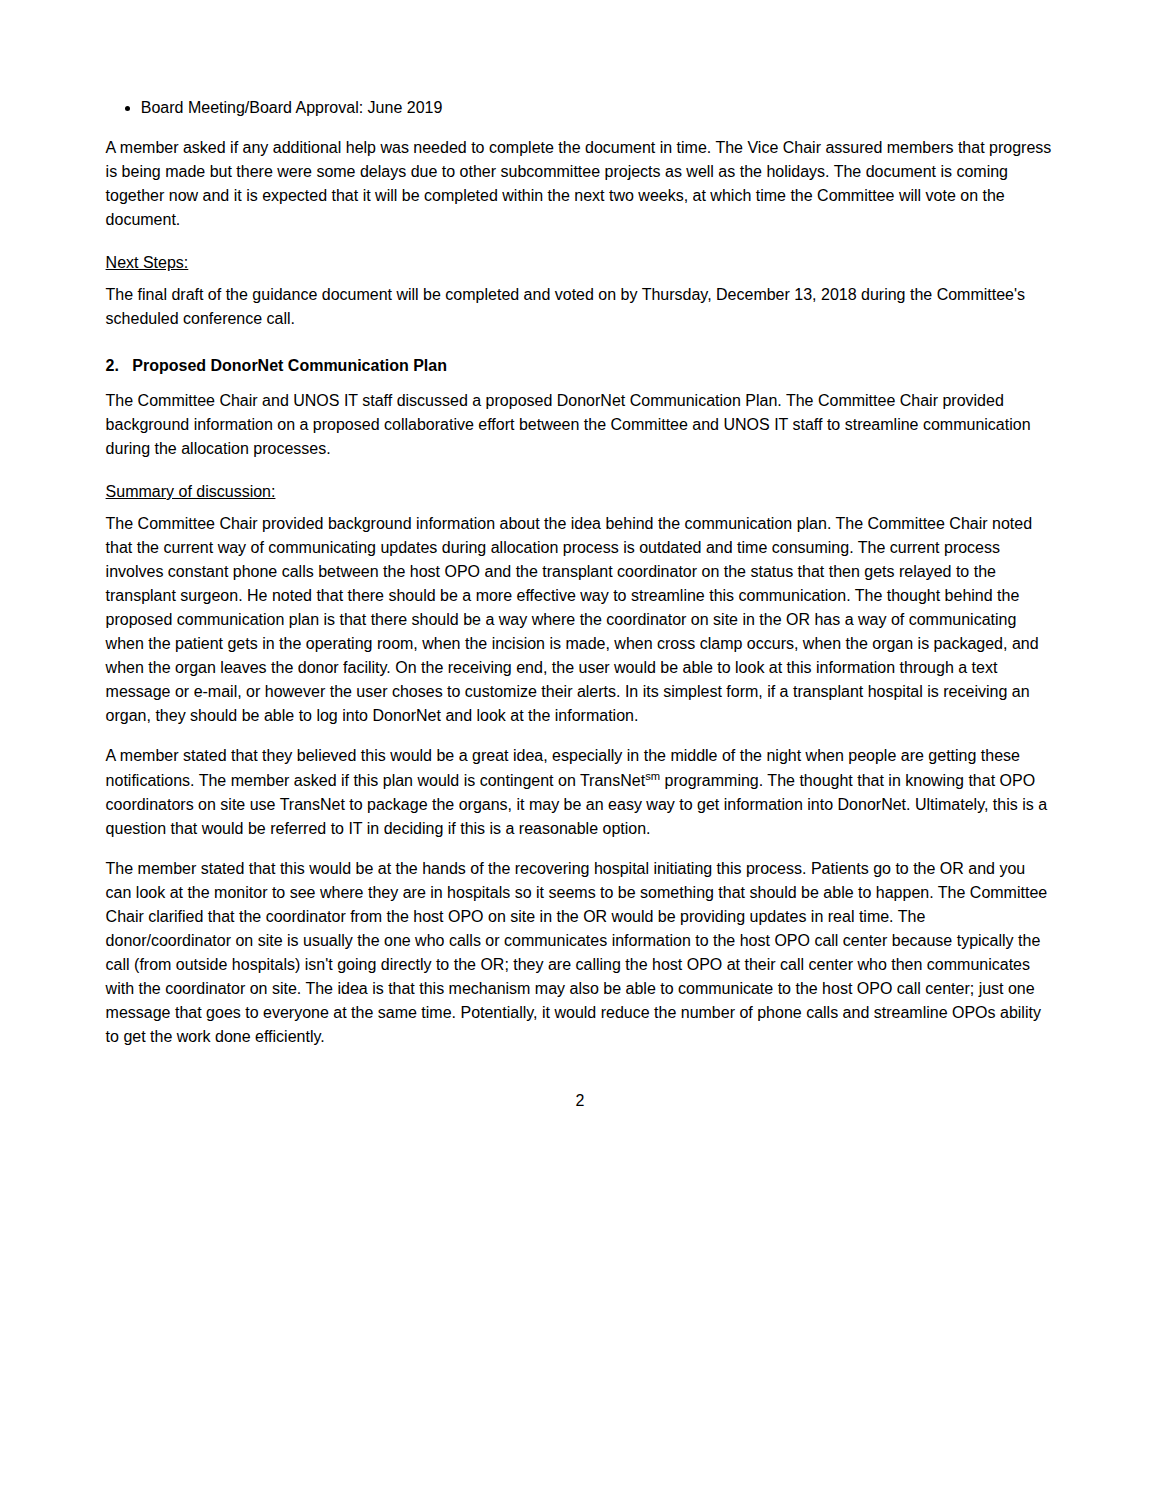Board Meeting/Board Approval: June 2019
A member asked if any additional help was needed to complete the document in time. The Vice Chair assured members that progress is being made but there were some delays due to other subcommittee projects as well as the holidays. The document is coming together now and it is expected that it will be completed within the next two weeks, at which time the Committee will vote on the document.
Next Steps:
The final draft of the guidance document will be completed and voted on by Thursday, December 13, 2018 during the Committee's scheduled conference call.
2. Proposed DonorNet Communication Plan
The Committee Chair and UNOS IT staff discussed a proposed DonorNet Communication Plan. The Committee Chair provided background information on a proposed collaborative effort between the Committee and UNOS IT staff to streamline communication during the allocation processes.
Summary of discussion:
The Committee Chair provided background information about the idea behind the communication plan. The Committee Chair noted that the current way of communicating updates during allocation process is outdated and time consuming. The current process involves constant phone calls between the host OPO and the transplant coordinator on the status that then gets relayed to the transplant surgeon. He noted that there should be a more effective way to streamline this communication. The thought behind the proposed communication plan is that there should be a way where the coordinator on site in the OR has a way of communicating when the patient gets in the operating room, when the incision is made, when cross clamp occurs, when the organ is packaged, and when the organ leaves the donor facility. On the receiving end, the user would be able to look at this information through a text message or e-mail, or however the user choses to customize their alerts. In its simplest form, if a transplant hospital is receiving an organ, they should be able to log into DonorNet and look at the information.
A member stated that they believed this would be a great idea, especially in the middle of the night when people are getting these notifications. The member asked if this plan would is contingent on TransNetsm programming. The thought that in knowing that OPO coordinators on site use TransNet to package the organs, it may be an easy way to get information into DonorNet. Ultimately, this is a question that would be referred to IT in deciding if this is a reasonable option.
The member stated that this would be at the hands of the recovering hospital initiating this process. Patients go to the OR and you can look at the monitor to see where they are in hospitals so it seems to be something that should be able to happen. The Committee Chair clarified that the coordinator from the host OPO on site in the OR would be providing updates in real time. The donor/coordinator on site is usually the one who calls or communicates information to the host OPO call center because typically the call (from outside hospitals) isn't going directly to the OR; they are calling the host OPO at their call center who then communicates with the coordinator on site. The idea is that this mechanism may also be able to communicate to the host OPO call center; just one message that goes to everyone at the same time. Potentially, it would reduce the number of phone calls and streamline OPOs ability to get the work done efficiently.
2